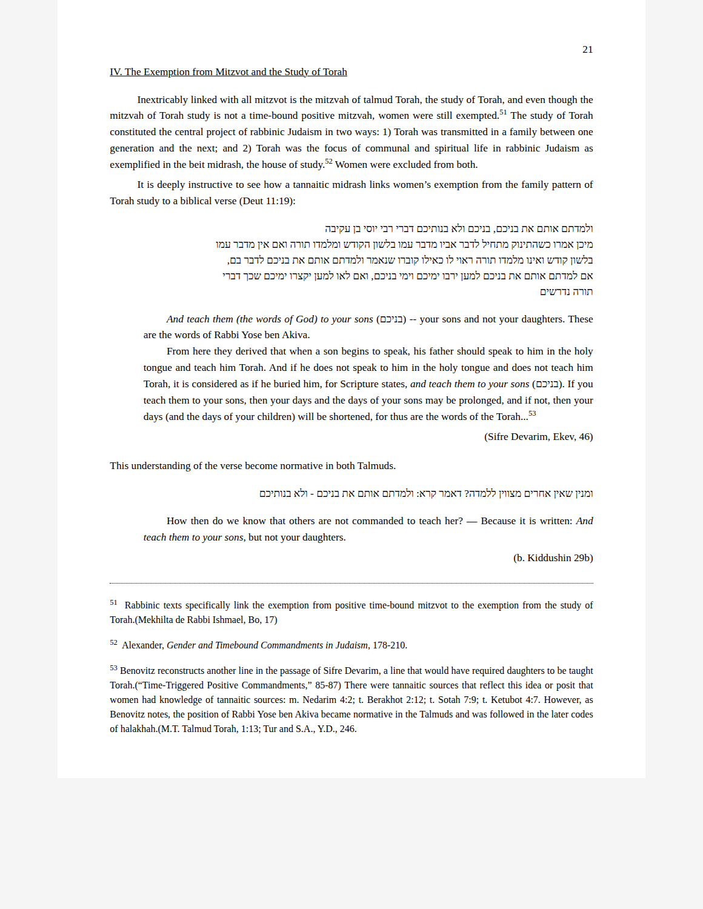21
IV. The Exemption from Mitzvot and the Study of Torah
Inextricably linked with all mitzvot is the mitzvah of talmud Torah, the study of Torah, and even though the mitzvah of Torah study is not a time-bound positive mitzvah, women were still exempted.51 The study of Torah constituted the central project of rabbinic Judaism in two ways: 1) Torah was transmitted in a family between one generation and the next; and 2) Torah was the focus of communal and spiritual life in rabbinic Judaism as exemplified in the beit midrash, the house of study.52 Women were excluded from both.
It is deeply instructive to see how a tannaitic midrash links women’s exemption from the family pattern of Torah study to a biblical verse (Deut 11:19):
ולמדתם אותם את בניכם, בניכם ולא בנותיכם דברי רבי יוסי בן עקיבה
מיכן אמרו כשהתינוק מתחיל לדבר אביו מדבר עמו בלשון הקודש ומלמדו תורה ואם אין מדבר עמו
בלשון קודש ואינו מלמדו תורה ראוי לו כאילו קוברו שנאמר ולמדתם אותם את בניכם לדבר בם,
אם למדתם אותם את בניכם למען ירבו ימיכם וימי בניכם, ואם לאו למען יקצרו ימיכם שכך דברי
תורה נדרשים
And teach them (the words of God) to your sons (בניכם) -- your sons and not your daughters. These are the words of Rabbi Yose ben Akiva.
From here they derived that when a son begins to speak, his father should speak to him in the holy tongue and teach him Torah. And if he does not speak to him in the holy tongue and does not teach him Torah, it is considered as if he buried him, for Scripture states, and teach them to your sons (בניכם). If you teach them to your sons, then your days and the days of your sons may be prolonged, and if not, then your days (and the days of your children) will be shortened, for thus are the words of the Torah...53
(Sifre Devarim, Ekev, 46)
This understanding of the verse become normative in both Talmuds.
ומנין שאין אחרים מצווין ללמדה? דאמר קרא: ולמדתם אותם את בניכם - ולא בנותיכם
How then do we know that others are not commanded to teach her? — Because it is written: And teach them to your sons, but not your daughters.
(b. Kiddushin 29b)
51 Rabbinic texts specifically link the exemption from positive time-bound mitzvot to the exemption from the study of Torah.(Mekhilta de Rabbi Ishmael, Bo, 17)
52 Alexander, Gender and Timebound Commandments in Judaism, 178-210.
53 Benovitz reconstructs another line in the passage of Sifre Devarim, a line that would have required daughters to be taught Torah.(“Time-Triggered Positive Commandments,” 85-87) There were tannaitic sources that reflect this idea or posit that women had knowledge of tannaitic sources: m. Nedarim 4:2; t. Berakhot 2:12; t. Sotah 7:9; t. Ketubot 4:7. However, as Benovitz notes, the position of Rabbi Yose ben Akiva became normative in the Talmuds and was followed in the later codes of halakhah.(M.T. Talmud Torah, 1:13; Tur and S.A., Y.D., 246.